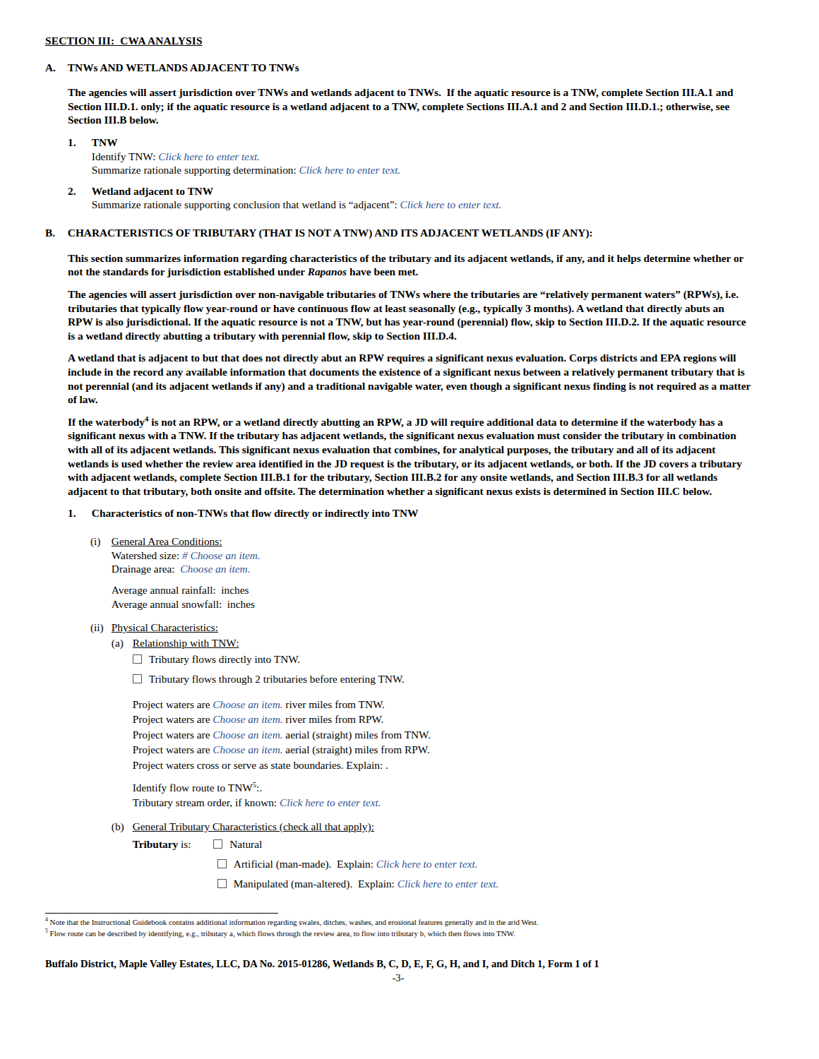SECTION III: CWA ANALYSIS
A. TNWs AND WETLANDS ADJACENT TO TNWs
The agencies will assert jurisdiction over TNWs and wetlands adjacent to TNWs. If the aquatic resource is a TNW, complete Section III.A.1 and Section III.D.1. only; if the aquatic resource is a wetland adjacent to a TNW, complete Sections III.A.1 and 2 and Section III.D.1.; otherwise, see Section III.B below.
1. TNW
Identify TNW: Click here to enter text.
Summarize rationale supporting determination: Click here to enter text.
2. Wetland adjacent to TNW
Summarize rationale supporting conclusion that wetland is “adjacent”: Click here to enter text.
B. CHARACTERISTICS OF TRIBUTARY (THAT IS NOT A TNW) AND ITS ADJACENT WETLANDS (IF ANY):
This section summarizes information regarding characteristics of the tributary and its adjacent wetlands, if any, and it helps determine whether or not the standards for jurisdiction established under Rapanos have been met.
The agencies will assert jurisdiction over non-navigable tributaries of TNWs where the tributaries are “relatively permanent waters” (RPWs), i.e. tributaries that typically flow year-round or have continuous flow at least seasonally (e.g., typically 3 months). A wetland that directly abuts an RPW is also jurisdictional. If the aquatic resource is not a TNW, but has year-round (perennial) flow, skip to Section III.D.2. If the aquatic resource is a wetland directly abutting a tributary with perennial flow, skip to Section III.D.4.
A wetland that is adjacent to but that does not directly abut an RPW requires a significant nexus evaluation. Corps districts and EPA regions will include in the record any available information that documents the existence of a significant nexus between a relatively permanent tributary that is not perennial (and its adjacent wetlands if any) and a traditional navigable water, even though a significant nexus finding is not required as a matter of law.
If the waterbody4 is not an RPW, or a wetland directly abutting an RPW, a JD will require additional data to determine if the waterbody has a significant nexus with a TNW. If the tributary has adjacent wetlands, the significant nexus evaluation must consider the tributary in combination with all of its adjacent wetlands. This significant nexus evaluation that combines, for analytical purposes, the tributary and all of its adjacent wetlands is used whether the review area identified in the JD request is the tributary, or its adjacent wetlands, or both. If the JD covers a tributary with adjacent wetlands, complete Section III.B.1 for the tributary, Section III.B.2 for any onsite wetlands, and Section III.B.3 for all wetlands adjacent to that tributary, both onsite and offsite. The determination whether a significant nexus exists is determined in Section III.C below.
1. Characteristics of non-TNWs that flow directly or indirectly into TNW
(i) General Area Conditions:
Watershed size: # Choose an item.
Drainage area: Choose an item.
Average annual rainfall: inches
Average annual snowfall: inches
(ii) Physical Characteristics:
(a) Relationship with TNW:
Tributary flows directly into TNW.
Tributary flows through 2 tributaries before entering TNW.
Project waters are Choose an item. river miles from TNW.
Project waters are Choose an item. river miles from RPW.
Project waters are Choose an item. aerial (straight) miles from TNW.
Project waters are Choose an item. aerial (straight) miles from RPW.
Project waters cross or serve as state boundaries. Explain: .
Identify flow route to TNW5:.
Tributary stream order, if known: Click here to enter text.
(b) General Tributary Characteristics (check all that apply):
Tributary is: Natural
Artificial (man-made). Explain: Click here to enter text.
Manipulated (man-altered). Explain: Click here to enter text.
4 Note that the Instructional Guidebook contains additional information regarding swales, ditches, washes, and erosional features generally and in the arid West.
5 Flow route can be described by identifying, e.g., tributary a, which flows through the review area, to flow into tributary b, which then flows into TNW.
Buffalo District, Maple Valley Estates, LLC, DA No. 2015-01286, Wetlands B, C, D, E, F, G, H, and I, and Ditch 1, Form 1 of 1
-3-